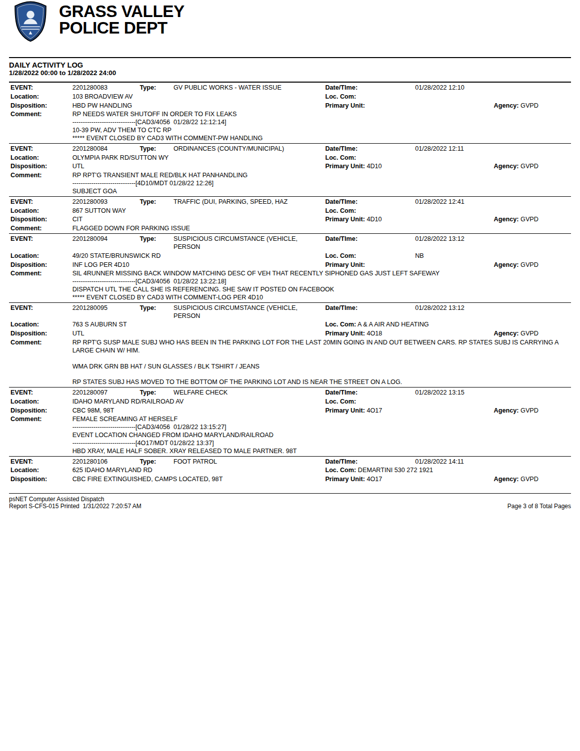GRASS VALLEY
POLICE DEPT
DAILY ACTIVITY LOG
1/28/2022 00:00 to 1/28/2022 24:00
| EVENT: | 2201280083 | Type: | GV PUBLIC WORKS - WATER ISSUE | Date/TIme: | 01/28/2022 12:10 |
| Location: | 103 BROADVIEW AV | Loc. Com: | |
| Disposition: | HBD PW HANDLING | Primary Unit: | | Agency: GVPD |
| Comment: | RP NEEDS WATER SHUTOFF IN ORDER TO FIX LEAKS ------------------------------[CAD3/4056 01/28/22 12:12:14] 10-39 PW, ADV THEM TO CTC RP ***** EVENT CLOSED BY CAD3 WITH COMMENT-PW HANDLING |
| EVENT: | 2201280084 | Type: | ORDINANCES (COUNTY/MUNICIPAL) | Date/TIme: | 01/28/2022 12:11 |
| Location: | OLYMPIA PARK RD/SUTTON WY | Loc. Com: | |
| Disposition: | UTL | Primary Unit: 4D10 | | Agency: GVPD |
| Comment: | RP RPT'G TRANSIENT MALE RED/BLK HAT PANHANDLING ------------------------------[4D10/MDT 01/28/22 12:26] SUBJECT GOA |
| EVENT: | 2201280093 | Type: | TRAFFIC (DUI, PARKING, SPEED, HAZ | Date/TIme: | 01/28/2022 12:41 |
| Location: | 867 SUTTON WAY | Loc. Com: | |
| Disposition: | CIT | Primary Unit: 4D10 | | Agency: GVPD |
| Comment: | FLAGGED DOWN FOR PARKING ISSUE |
| EVENT: | 2201280094 | Type: | SUSPICIOUS CIRCUMSTANCE (VEHICLE, PERSON | Date/TIme: | 01/28/2022 13:12 |
| Location: | 49/20 STATE/BRUNSWICK RD | Loc. Com: | NB |
| Disposition: | INF LOG PER 4D10 | Primary Unit: | | Agency: GVPD |
| Comment: | SIL 4RUNNER MISSING BACK WINDOW MATCHING DESC OF VEH THAT RECENTLY SIPHONED GAS JUST LEFT SAFEWAY ------------------------------[CAD3/4056 01/28/22 13:22:18] DISPATCH UTL THE CALL SHE IS REFERENCING. SHE SAW IT POSTED ON FACEBOOK ***** EVENT CLOSED BY CAD3 WITH COMMENT-LOG PER 4D10 |
| EVENT: | 2201280095 | Type: | SUSPICIOUS CIRCUMSTANCE (VEHICLE, PERSON | Date/TIme: | 01/28/2022 13:12 |
| Location: | 763 S AUBURN ST | Loc. Com: A & A AIR AND HEATING |
| Disposition: | UTL | Primary Unit: 4O18 | | Agency: GVPD |
| Comment: | RP RPT'G SUSP MALE SUBJ WHO HAS BEEN IN THE PARKING LOT FOR THE LAST 20MIN GOING IN AND OUT BETWEEN CARS. RP STATES SUBJ IS CARRYING A LARGE CHAIN W/ HIM. WMA DRK GRN BB HAT / SUN GLASSES / BLK TSHIRT / JEANS RP STATES SUBJ HAS MOVED TO THE BOTTOM OF THE PARKING LOT AND IS NEAR THE STREET ON A LOG. |
| EVENT: | 2201280097 | Type: | WELFARE CHECK | Date/TIme: | 01/28/2022 13:15 |
| Location: | IDAHO MARYLAND RD/RAILROAD AV | Loc. Com: | |
| Disposition: | CBC 98M, 98T | Primary Unit: 4O17 | | Agency: GVPD |
| Comment: | FEMALE SCREAMING AT HERSELF ------------------------------[CAD3/4056 01/28/22 13:15:27] EVENT LOCATION CHANGED FROM IDAHO MARYLAND/RAILROAD ------------------------------[4O17/MDT 01/28/22 13:37] HBD XRAY, MALE HALF SOBER. XRAY RELEASED TO MALE PARTNER. 98T |
| EVENT: | 2201280106 | Type: | FOOT PATROL | Date/TIme: | 01/28/2022 14:11 |
| Location: | 625 IDAHO MARYLAND RD | Loc. Com: DEMARTINI 530 272 1921 |
| Disposition: | CBC FIRE EXTINGUISHED, CAMPS LOCATED, 98T | Primary Unit: 4O17 | | Agency: GVPD |
psNET Computer Assisted Dispatch
Report S-CFS-015 Printed 1/31/2022 7:20:57 AM
Page 3 of 8 Total Pages